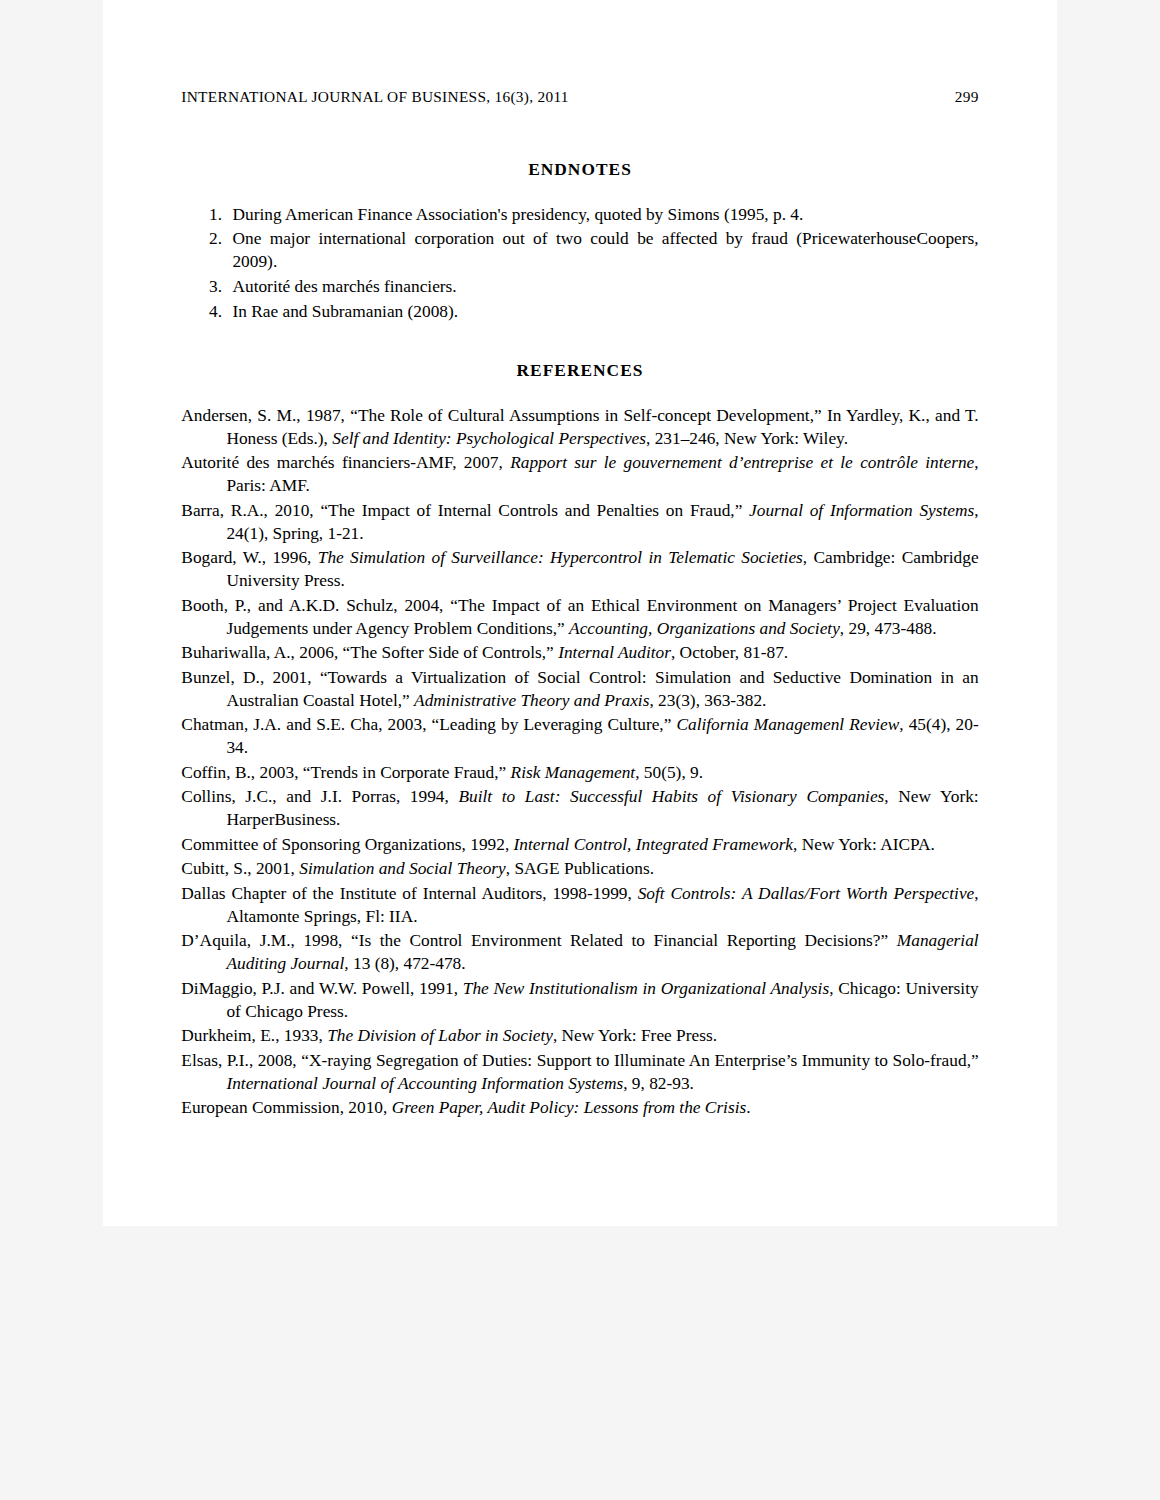International Journal of Business, 16(3), 2011 299
ENDNOTES
During American Finance Association's presidency, quoted by Simons (1995, p. 4.
One major international corporation out of two could be affected by fraud (PricewaterhouseCoopers, 2009).
Autorité des marchés financiers.
In Rae and Subramanian (2008).
REFERENCES
Andersen, S. M., 1987, “The Role of Cultural Assumptions in Self-concept Development,” In Yardley, K., and T. Honess (Eds.), Self and Identity: Psychological Perspectives, 231–246, New York: Wiley.
Autorité des marchés financiers-AMF, 2007, Rapport sur le gouvernement d’entreprise et le contrôle interne, Paris: AMF.
Barra, R.A., 2010, “The Impact of Internal Controls and Penalties on Fraud,” Journal of Information Systems, 24(1), Spring, 1-21.
Bogard, W., 1996, The Simulation of Surveillance: Hypercontrol in Telematic Societies, Cambridge: Cambridge University Press.
Booth, P., and A.K.D. Schulz, 2004, “The Impact of an Ethical Environment on Managers’ Project Evaluation Judgements under Agency Problem Conditions,” Accounting, Organizations and Society, 29, 473-488.
Buhariwalla, A., 2006, “The Softer Side of Controls,” Internal Auditor, October, 81-87.
Bunzel, D., 2001, “Towards a Virtualization of Social Control: Simulation and Seductive Domination in an Australian Coastal Hotel,” Administrative Theory and Praxis, 23(3), 363-382.
Chatman, J.A. and S.E. Cha, 2003, “Leading by Leveraging Culture,” California Managemenl Review, 45(4), 20-34.
Coffin, B., 2003, “Trends in Corporate Fraud,” Risk Management, 50(5), 9.
Collins, J.C., and J.I. Porras, 1994, Built to Last: Successful Habits of Visionary Companies, New York: HarperBusiness.
Committee of Sponsoring Organizations, 1992, Internal Control, Integrated Framework, New York: AICPA.
Cubitt, S., 2001, Simulation and Social Theory, SAGE Publications.
Dallas Chapter of the Institute of Internal Auditors, 1998-1999, Soft Controls: A Dallas/Fort Worth Perspective, Altamonte Springs, Fl: IIA.
D’Aquila, J.M., 1998, “Is the Control Environment Related to Financial Reporting Decisions?” Managerial Auditing Journal, 13 (8), 472-478.
DiMaggio, P.J. and W.W. Powell, 1991, The New Institutionalism in Organizational Analysis, Chicago: University of Chicago Press.
Durkheim, E., 1933, The Division of Labor in Society, New York: Free Press.
Elsas, P.I., 2008, “X-raying Segregation of Duties: Support to Illuminate An Enterprise’s Immunity to Solo-fraud,” International Journal of Accounting Information Systems, 9, 82-93.
European Commission, 2010, Green Paper, Audit Policy: Lessons from the Crisis.